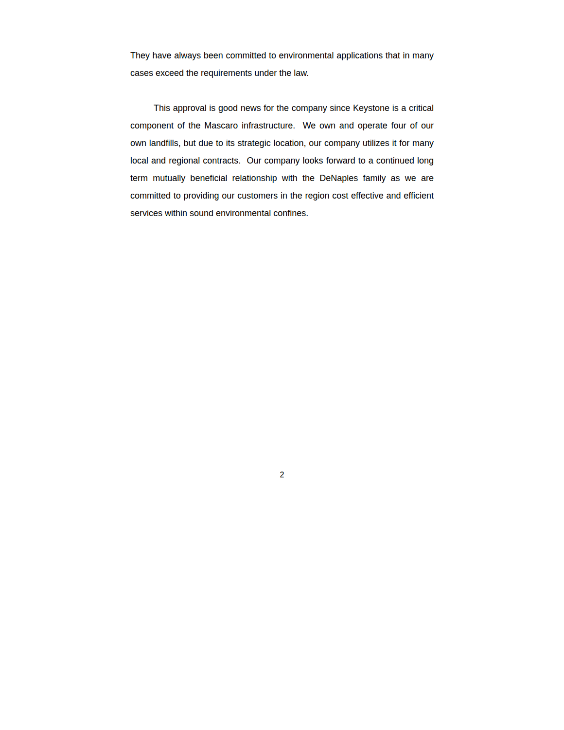They have always been committed to environmental applications that in many cases exceed the requirements under the law.
This approval is good news for the company since Keystone is a critical component of the Mascaro infrastructure. We own and operate four of our own landfills, but due to its strategic location, our company utilizes it for many local and regional contracts. Our company looks forward to a continued long term mutually beneficial relationship with the DeNaples family as we are committed to providing our customers in the region cost effective and efficient services within sound environmental confines.
2